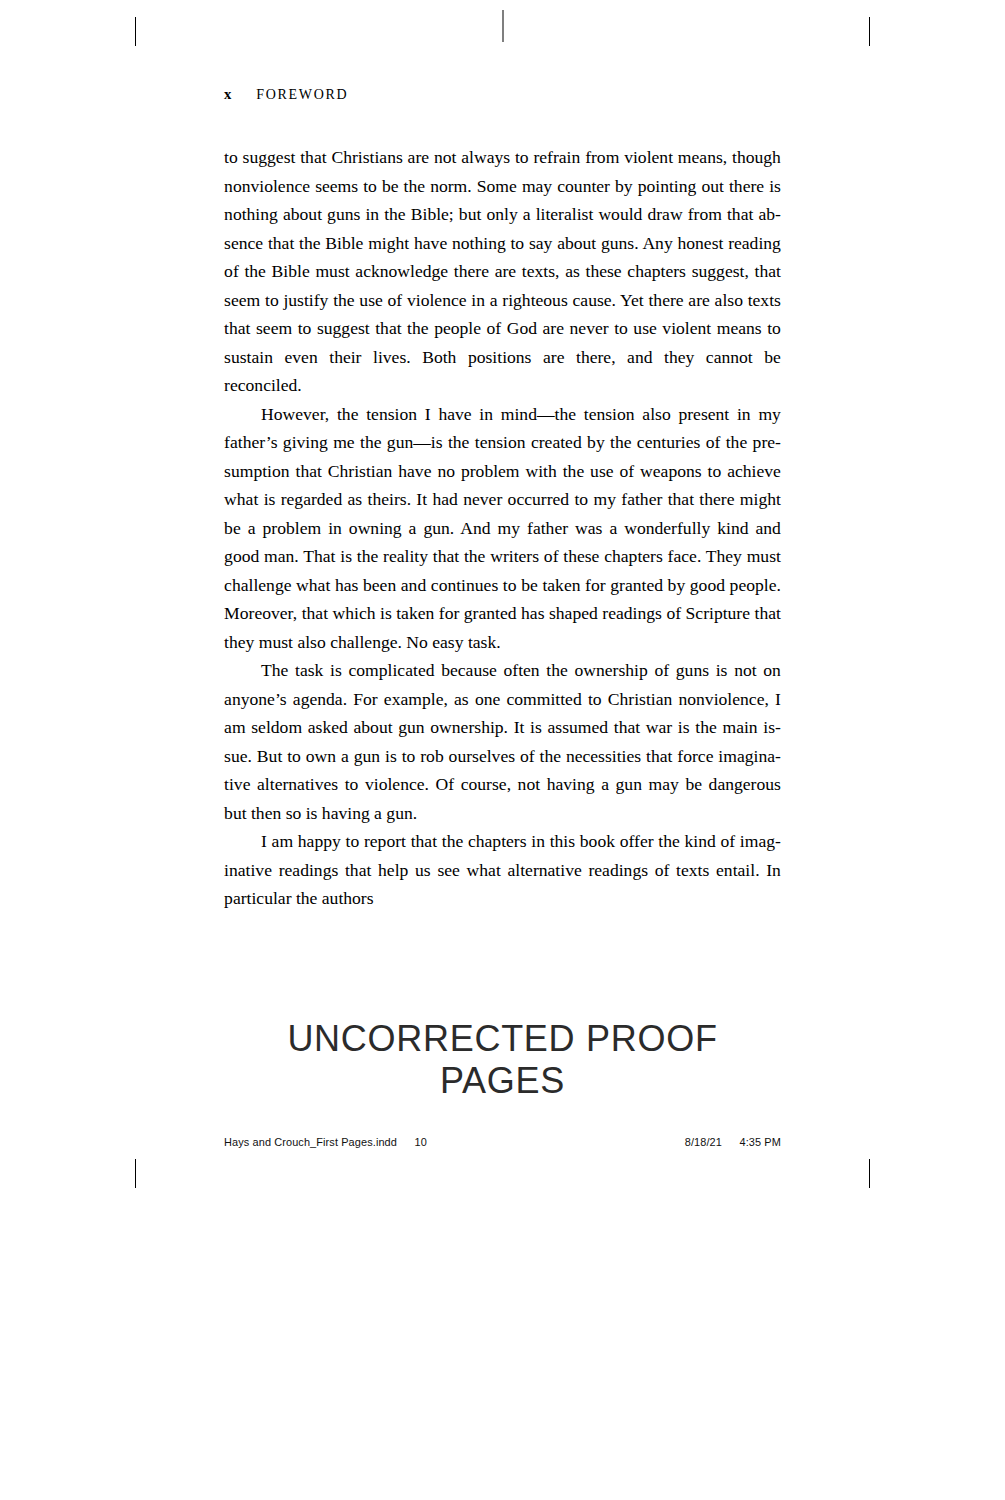x Foreword
to suggest that Christians are not always to refrain from violent means, though nonviolence seems to be the norm. Some may counter by pointing out there is nothing about guns in the Bible; but only a literalist would draw from that absence that the Bible might have nothing to say about guns. Any honest reading of the Bible must acknowledge there are texts, as these chapters suggest, that seem to justify the use of violence in a righteous cause. Yet there are also texts that seem to suggest that the people of God are never to use violent means to sustain even their lives. Both positions are there, and they cannot be reconciled.
However, the tension I have in mind—the tension also present in my father’s giving me the gun—is the tension created by the centuries of the presumption that Christian have no problem with the use of weapons to achieve what is regarded as theirs. It had never occurred to my father that there might be a problem in owning a gun. And my father was a wonderfully kind and good man. That is the reality that the writers of these chapters face. They must challenge what has been and continues to be taken for granted by good people. Moreover, that which is taken for granted has shaped readings of Scripture that they must also challenge. No easy task.
The task is complicated because often the ownership of guns is not on anyone’s agenda. For example, as one committed to Christian nonviolence, I am seldom asked about gun ownership. It is assumed that war is the main issue. But to own a gun is to rob ourselves of the necessities that force imaginative alternatives to violence. Of course, not having a gun may be dangerous but then so is having a gun.
I am happy to report that the chapters in this book offer the kind of imaginative readings that help us see what alternative readings of texts entail. In particular the authors
UNCORRECTED PROOF PAGES
Hays and Crouch_First Pages.indd 10
8/18/214:35 PM